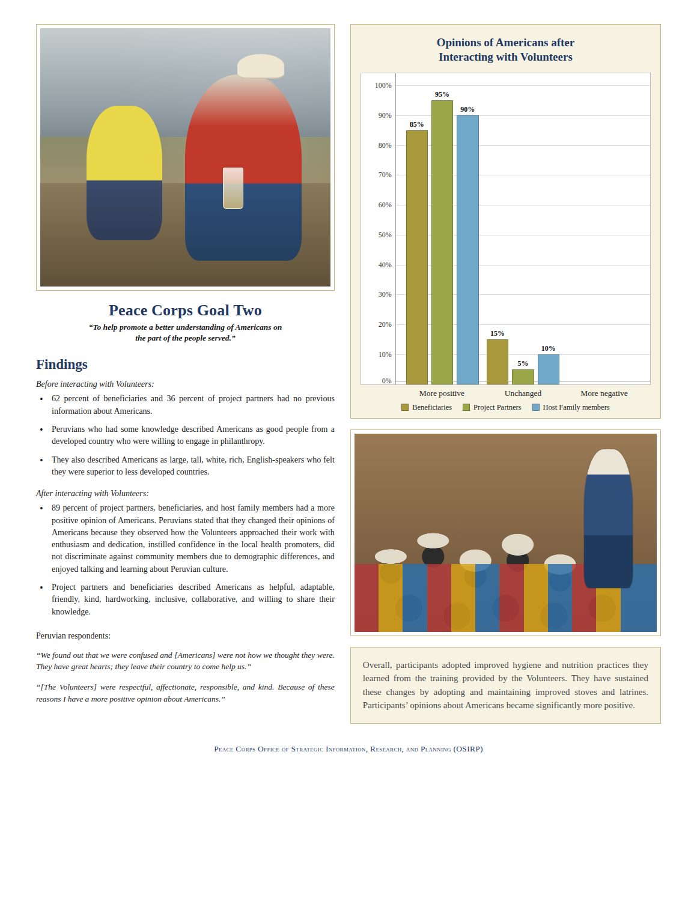Peace Corps Goal Two
“To help promote a better understanding of Americans on
the part of the people served.”
Findings
Before interacting with Volunteers:
62 percent of beneficiaries and 36 percent of project partners had no previous information about Americans.
Peruvians who had some knowledge described Americans as good people from a developed country who were willing to engage in philanthropy.
They also described Americans as large, tall, white, rich, English-speakers who felt they were superior to less developed countries.
After interacting with Volunteers:
89 percent of project partners, beneficiaries, and host family members had a more positive opinion of Americans. Peruvians stated that they changed their opinions of Americans because they observed how the Volunteers approached their work with enthusiasm and dedication, instilled confidence in the local health promoters, did not discriminate against community members due to demographic differences, and enjoyed talking and learning about Peruvian culture.
Project partners and beneficiaries described Americans as helpful, adaptable, friendly, kind, hardworking, inclusive, collaborative, and willing to share their knowledge.
Peruvian respondents:
“We found out that we were confused and [Americans] were not how we thought they were. They have great hearts; they leave their country to come help us.”
“[The Volunteers] were respectful, affectionate, responsible, and kind. Because of these reasons I have a more positive opinion about Americans.”
Opinions of Americans after
Interacting with Volunteers
100%
90%
80%
70%
60%
50%
40%
30%
20%
10%
0%
85%
95%
90%
15%
5%
10%
More positive
Unchanged
More negative
Beneficiaries
Project Partners
Host Family members
Overall, participants adopted improved hygiene and nutrition practices they learned from the training provided by the Volunteers. They have sustained these changes by adopting and maintaining improved stoves and latrines. Participants’ opinions about Americans became significantly more positive.
Peace Corps Office of Strategic Information, Research, and Planning (OSIRP)